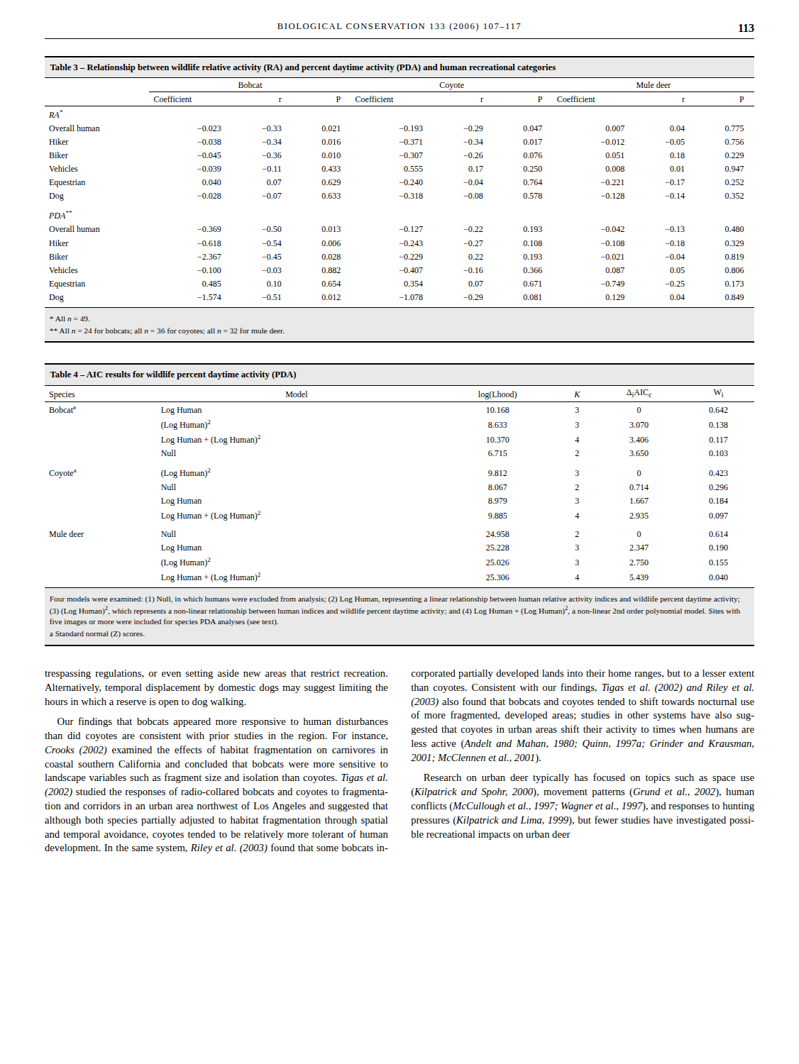BIOLOGICAL CONSERVATION 133 (2006) 107–117 113
Table 3 – Relationship between wildlife relative activity (RA) and percent daytime activity (PDA) and human recreational categories
| | Bobcat | Coyote | Mule deer |
| | Coefficient | r | P | Coefficient | r | P | Coefficient | r | P |
| RA * | |
| Overall human | −0.023 | −0.33 | 0.021 | −0.193 | −0.29 | 0.047 | 0.007 | 0.04 | 0.775 |
| Hiker | −0.038 | −0.34 | 0.016 | −0.371 | −0.34 | 0.017 | −0.012 | −0.05 | 0.756 |
| Biker | −0.045 | −0.36 | 0.010 | −0.307 | −0.26 | 0.076 | 0.051 | 0.18 | 0.229 |
| Vehicles | −0.039 | −0.11 | 0.433 | 0.555 | 0.17 | 0.250 | 0.008 | 0.01 | 0.947 |
| Equestrian | 0.040 | 0.07 | 0.629 | −0.240 | −0.04 | 0.764 | −0.221 | −0.17 | 0.252 |
| Dog | −0.028 | −0.07 | 0.633 | −0.318 | −0.08 | 0.578 | −0.128 | −0.14 | 0.352 |
| PDA ** | |
| Overall human | −0.369 | −0.50 | 0.013 | −0.127 | −0.22 | 0.193 | −0.042 | −0.13 | 0.480 |
| Hiker | −0.618 | −0.54 | 0.006 | −0.243 | −0.27 | 0.108 | −0.108 | −0.18 | 0.329 |
| Biker | −2.367 | −0.45 | 0.028 | −0.229 | 0.22 | 0.193 | −0.021 | −0.04 | 0.819 |
| Vehicles | −0.100 | −0.03 | 0.882 | −0.407 | −0.16 | 0.366 | 0.087 | 0.05 | 0.806 |
| Equestrian | 0.485 | 0.10 | 0.654 | 0.354 | 0.07 | 0.671 | −0.749 | −0.25 | 0.173 |
| Dog | −1.574 | −0.51 | 0.012 | −1.078 | −0.29 | 0.081 | 0.129 | 0.04 | 0.849 |
* All n = 49.
** All n = 24 for bobcats; all n = 36 for coyotes; all n = 32 for mule deer.
Table 4 – AIC results for wildlife percent daytime activity (PDA)
| Species | Model | log(Lhood) | K | Δ i AIC c | W i |
| Bobcat a | Log Human | 10.168 | 3 | 0 | 0.642 |
| | (Log Human) 2 | 8.633 | 3 | 3.070 | 0.138 |
| | Log Human + (Log Human) 2 | 10.370 | 4 | 3.406 | 0.117 |
| | Null | 6.715 | 2 | 3.650 | 0.103 |
| Coyote a | (Log Human) 2 | 9.812 | 3 | 0 | 0.423 |
| | Null | 8.067 | 2 | 0.714 | 0.296 |
| | Log Human | 8.979 | 3 | 1.667 | 0.184 |
| | Log Human + (Log Human) 2 | 9.885 | 4 | 2.935 | 0.097 |
| Mule deer | Null | 24.958 | 2 | 0 | 0.614 |
| | Log Human | 25.228 | 3 | 2.347 | 0.190 |
| | (Log Human) 2 | 25.026 | 3 | 2.750 | 0.155 |
| | Log Human + (Log Human) 2 | 25.306 | 4 | 5.439 | 0.040 |
Four models were examined: (1) Null, in which humans were excluded from analysis; (2) Log Human, representing a linear relationship between human relative activity indices and wildlife percent daytime activity; (3) (Log Human)2, which represents a non-linear relationship between human indices and wildlife percent daytime activity; and (4) Log Human + (Log Human)2, a non-linear 2nd order polynomial model. Sites with five images or more were included for species PDA analyses (see text).
a Standard normal (Z) scores.
trespassing regulations, or even setting aside new areas that restrict recreation. Alternatively, temporal displacement by domestic dogs may suggest limiting the hours in which a reserve is open to dog walking.
Our findings that bobcats appeared more responsive to human disturbances than did coyotes are consistent with prior studies in the region. For instance, Crooks (2002) examined the effects of habitat fragmentation on carnivores in coastal southern California and concluded that bobcats were more sensitive to landscape variables such as fragment size and isolation than coyotes. Tigas et al. (2002) studied the responses of radio-collared bobcats and coyotes to fragmentation and corridors in an urban area northwest of Los Angeles and suggested that although both species partially adjusted to habitat fragmentation through spatial and temporal avoidance, coyotes tended to be relatively more tolerant of human development. In the same system, Riley et al. (2003) found that some bobcats incorporated partially developed lands into their home ranges, but to a lesser extent than coyotes. Consistent with our findings, Tigas et al. (2002) and Riley et al. (2003) also found that bobcats and coyotes tended to shift towards nocturnal use of more fragmented, developed areas; studies in other systems have also suggested that coyotes in urban areas shift their activity to times when humans are less active (Andelt and Mahan, 1980; Quinn, 1997a; Grinder and Krausman, 2001; McClennen et al., 2001).
Research on urban deer typically has focused on topics such as space use (Kilpatrick and Spohr, 2000), movement patterns (Grund et al., 2002), human conflicts (McCullough et al., 1997; Wagner et al., 1997), and responses to hunting pressures (Kilpatrick and Lima, 1999), but fewer studies have investigated possible recreational impacts on urban deer